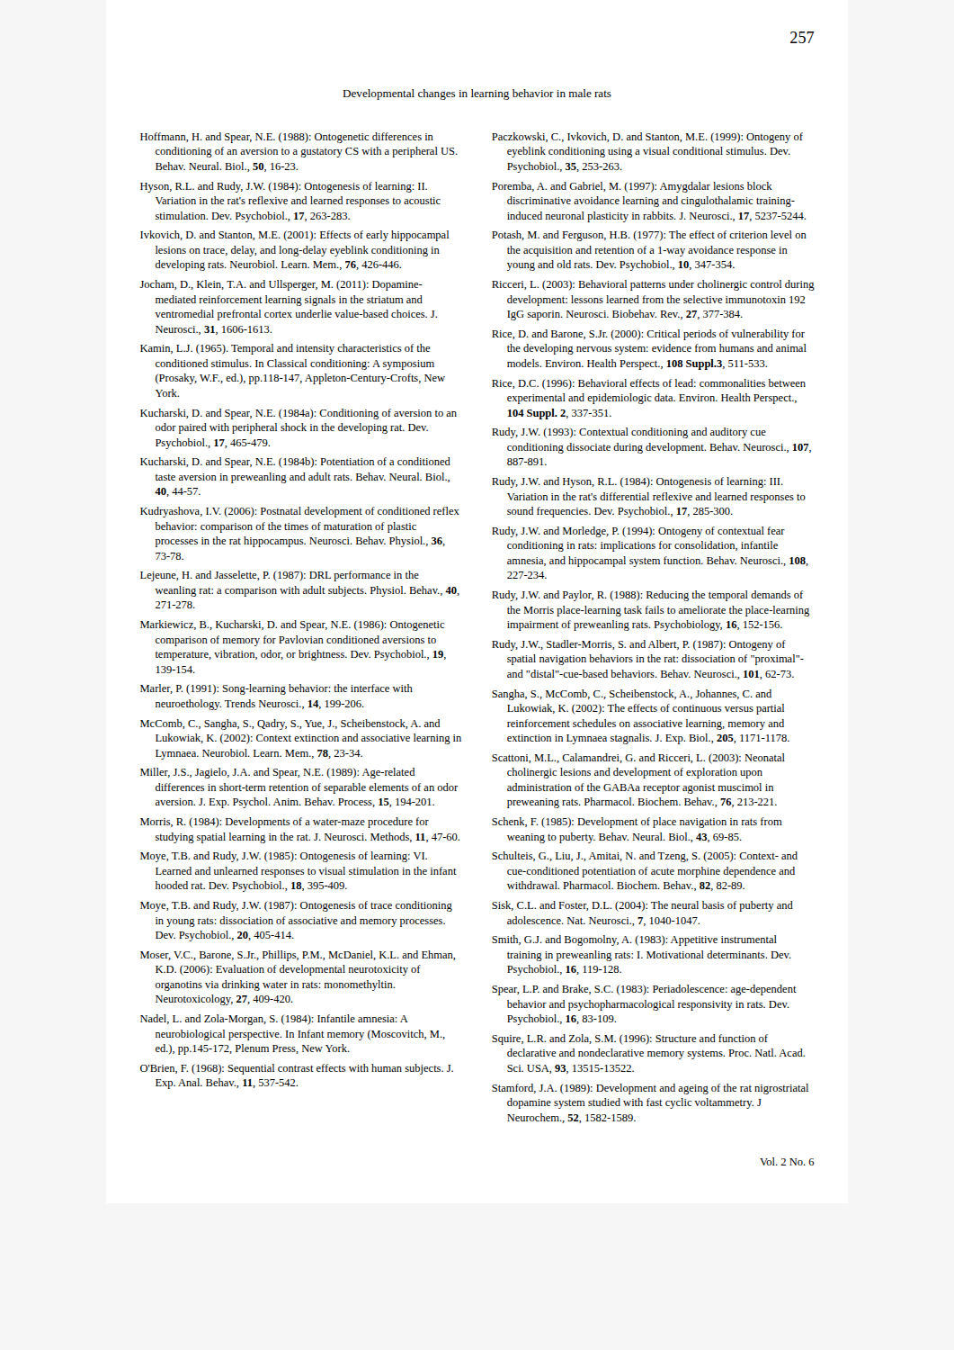257
Developmental changes in learning behavior in male rats
Hoffmann, H. and Spear, N.E. (1988): Ontogenetic differences in conditioning of an aversion to a gustatory CS with a peripheral US. Behav. Neural. Biol., 50, 16-23.
Hyson, R.L. and Rudy, J.W. (1984): Ontogenesis of learning: II. Variation in the rat's reflexive and learned responses to acoustic stimulation. Dev. Psychobiol., 17, 263-283.
Ivkovich, D. and Stanton, M.E. (2001): Effects of early hippocampal lesions on trace, delay, and long-delay eyeblink conditioning in developing rats. Neurobiol. Learn. Mem., 76, 426-446.
Jocham, D., Klein, T.A. and Ullsperger, M. (2011): Dopamine-mediated reinforcement learning signals in the striatum and ventromedial prefrontal cortex underlie value-based choices. J. Neurosci., 31, 1606-1613.
Kamin, L.J. (1965). Temporal and intensity characteristics of the conditioned stimulus. In Classical conditioning: A symposium (Prosaky, W.F., ed.), pp.118-147, Appleton-Century-Crofts, New York.
Kucharski, D. and Spear, N.E. (1984a): Conditioning of aversion to an odor paired with peripheral shock in the developing rat. Dev. Psychobiol., 17, 465-479.
Kucharski, D. and Spear, N.E. (1984b): Potentiation of a conditioned taste aversion in preweanling and adult rats. Behav. Neural. Biol., 40, 44-57.
Kudryashova, I.V. (2006): Postnatal development of conditioned reflex behavior: comparison of the times of maturation of plastic processes in the rat hippocampus. Neurosci. Behav. Physiol., 36, 73-78.
Lejeune, H. and Jasselette, P. (1987): DRL performance in the weanling rat: a comparison with adult subjects. Physiol. Behav., 40, 271-278.
Markiewicz, B., Kucharski, D. and Spear, N.E. (1986): Ontogenetic comparison of memory for Pavlovian conditioned aversions to temperature, vibration, odor, or brightness. Dev. Psychobiol., 19, 139-154.
Marler, P. (1991): Song-learning behavior: the interface with neuroethology. Trends Neurosci., 14, 199-206.
McComb, C., Sangha, S., Qadry, S., Yue, J., Scheibenstock, A. and Lukowiak, K. (2002): Context extinction and associative learning in Lymnaea. Neurobiol. Learn. Mem., 78, 23-34.
Miller, J.S., Jagielo, J.A. and Spear, N.E. (1989): Age-related differences in short-term retention of separable elements of an odor aversion. J. Exp. Psychol. Anim. Behav. Process, 15, 194-201.
Morris, R. (1984): Developments of a water-maze procedure for studying spatial learning in the rat. J. Neurosci. Methods, 11, 47-60.
Moye, T.B. and Rudy, J.W. (1985): Ontogenesis of learning: VI. Learned and unlearned responses to visual stimulation in the infant hooded rat. Dev. Psychobiol., 18, 395-409.
Moye, T.B. and Rudy, J.W. (1987): Ontogenesis of trace conditioning in young rats: dissociation of associative and memory processes. Dev. Psychobiol., 20, 405-414.
Moser, V.C., Barone, S.Jr., Phillips, P.M., McDaniel, K.L. and Ehman, K.D. (2006): Evaluation of developmental neurotoxicity of organotins via drinking water in rats: monomethyltin. Neurotoxicology, 27, 409-420.
Nadel, L. and Zola-Morgan, S. (1984): Infantile amnesia: A neurobiological perspective. In Infant memory (Moscovitch, M., ed.), pp.145-172, Plenum Press, New York.
O'Brien, F. (1968): Sequential contrast effects with human subjects. J. Exp. Anal. Behav., 11, 537-542.
Paczkowski, C., Ivkovich, D. and Stanton, M.E. (1999): Ontogeny of eyeblink conditioning using a visual conditional stimulus. Dev. Psychobiol., 35, 253-263.
Poremba, A. and Gabriel, M. (1997): Amygdalar lesions block discriminative avoidance learning and cingulothalamic training-induced neuronal plasticity in rabbits. J. Neurosci., 17, 5237-5244.
Potash, M. and Ferguson, H.B. (1977): The effect of criterion level on the acquisition and retention of a 1-way avoidance response in young and old rats. Dev. Psychobiol., 10, 347-354.
Ricceri, L. (2003): Behavioral patterns under cholinergic control during development: lessons learned from the selective immunotoxin 192 IgG saporin. Neurosci. Biobehav. Rev., 27, 377-384.
Rice, D. and Barone, S.Jr. (2000): Critical periods of vulnerability for the developing nervous system: evidence from humans and animal models. Environ. Health Perspect., 108 Suppl.3, 511-533.
Rice, D.C. (1996): Behavioral effects of lead: commonalities between experimental and epidemiologic data. Environ. Health Perspect., 104 Suppl. 2, 337-351.
Rudy, J.W. (1993): Contextual conditioning and auditory cue conditioning dissociate during development. Behav. Neurosci., 107, 887-891.
Rudy, J.W. and Hyson, R.L. (1984): Ontogenesis of learning: III. Variation in the rat's differential reflexive and learned responses to sound frequencies. Dev. Psychobiol., 17, 285-300.
Rudy, J.W. and Morledge, P. (1994): Ontogeny of contextual fear conditioning in rats: implications for consolidation, infantile amnesia, and hippocampal system function. Behav. Neurosci., 108, 227-234.
Rudy, J.W. and Paylor, R. (1988): Reducing the temporal demands of the Morris place-learning task fails to ameliorate the place-learning impairment of preweanling rats. Psychobiology, 16, 152-156.
Rudy, J.W., Stadler-Morris, S. and Albert, P. (1987): Ontogeny of spatial navigation behaviors in the rat: dissociation of "proximal"- and "distal"-cue-based behaviors. Behav. Neurosci., 101, 62-73.
Sangha, S., McComb, C., Scheibenstock, A., Johannes, C. and Lukowiak, K. (2002): The effects of continuous versus partial reinforcement schedules on associative learning, memory and extinction in Lymnaea stagnalis. J. Exp. Biol., 205, 1171-1178.
Scattoni, M.L., Calamandrei, G. and Ricceri, L. (2003): Neonatal cholinergic lesions and development of exploration upon administration of the GABAa receptor agonist muscimol in preweaning rats. Pharmacol. Biochem. Behav., 76, 213-221.
Schenk, F. (1985): Development of place navigation in rats from weaning to puberty. Behav. Neural. Biol., 43, 69-85.
Schulteis, G., Liu, J., Amitai, N. and Tzeng, S. (2005): Context- and cue-conditioned potentiation of acute morphine dependence and withdrawal. Pharmacol. Biochem. Behav., 82, 82-89.
Sisk, C.L. and Foster, D.L. (2004): The neural basis of puberty and adolescence. Nat. Neurosci., 7, 1040-1047.
Smith, G.J. and Bogomolny, A. (1983): Appetitive instrumental training in preweanling rats: I. Motivational determinants. Dev. Psychobiol., 16, 119-128.
Spear, L.P. and Brake, S.C. (1983): Periadolescence: age-dependent behavior and psychopharmacological responsivity in rats. Dev. Psychobiol., 16, 83-109.
Squire, L.R. and Zola, S.M. (1996): Structure and function of declarative and nondeclarative memory systems. Proc. Natl. Acad. Sci. USA, 93, 13515-13522.
Stamford, J.A. (1989): Development and ageing of the rat nigrostriatal dopamine system studied with fast cyclic voltammetry. J Neurochem., 52, 1582-1589.
Vol. 2 No. 6